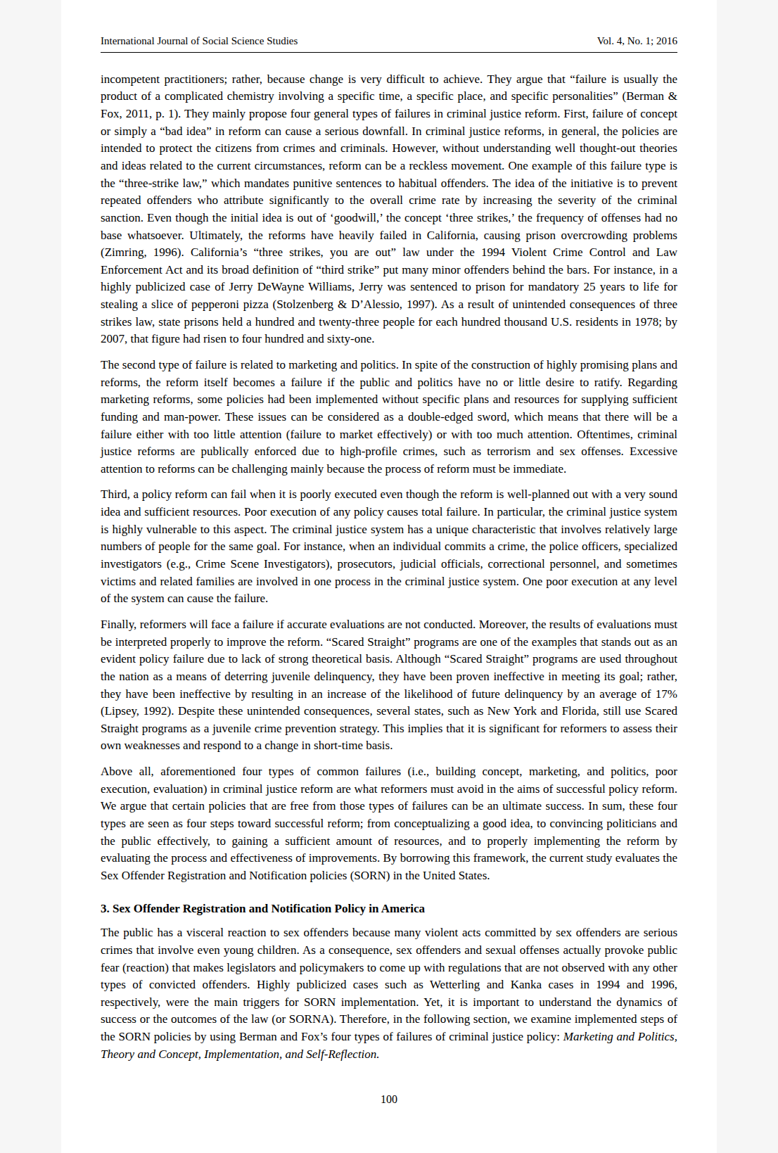International Journal of Social Science Studies Vol. 4, No. 1; 2016
incompetent practitioners; rather, because change is very difficult to achieve. They argue that “failure is usually the product of a complicated chemistry involving a specific time, a specific place, and specific personalities” (Berman & Fox, 2011, p. 1). They mainly propose four general types of failures in criminal justice reform. First, failure of concept or simply a “bad idea” in reform can cause a serious downfall. In criminal justice reforms, in general, the policies are intended to protect the citizens from crimes and criminals. However, without understanding well thought-out theories and ideas related to the current circumstances, reform can be a reckless movement. One example of this failure type is the “three-strike law,” which mandates punitive sentences to habitual offenders. The idea of the initiative is to prevent repeated offenders who attribute significantly to the overall crime rate by increasing the severity of the criminal sanction. Even though the initial idea is out of ‘goodwill,’ the concept ‘three strikes,’ the frequency of offenses had no base whatsoever. Ultimately, the reforms have heavily failed in California, causing prison overcrowding problems (Zimring, 1996). California’s “three strikes, you are out” law under the 1994 Violent Crime Control and Law Enforcement Act and its broad definition of “third strike” put many minor offenders behind the bars. For instance, in a highly publicized case of Jerry DeWayne Williams, Jerry was sentenced to prison for mandatory 25 years to life for stealing a slice of pepperoni pizza (Stolzenberg & D’Alessio, 1997). As a result of unintended consequences of three strikes law, state prisons held a hundred and twenty-three people for each hundred thousand U.S. residents in 1978; by 2007, that figure had risen to four hundred and sixty-one.
The second type of failure is related to marketing and politics. In spite of the construction of highly promising plans and reforms, the reform itself becomes a failure if the public and politics have no or little desire to ratify. Regarding marketing reforms, some policies had been implemented without specific plans and resources for supplying sufficient funding and man-power. These issues can be considered as a double-edged sword, which means that there will be a failure either with too little attention (failure to market effectively) or with too much attention. Oftentimes, criminal justice reforms are publically enforced due to high-profile crimes, such as terrorism and sex offenses. Excessive attention to reforms can be challenging mainly because the process of reform must be immediate.
Third, a policy reform can fail when it is poorly executed even though the reform is well-planned out with a very sound idea and sufficient resources. Poor execution of any policy causes total failure. In particular, the criminal justice system is highly vulnerable to this aspect. The criminal justice system has a unique characteristic that involves relatively large numbers of people for the same goal. For instance, when an individual commits a crime, the police officers, specialized investigators (e.g., Crime Scene Investigators), prosecutors, judicial officials, correctional personnel, and sometimes victims and related families are involved in one process in the criminal justice system. One poor execution at any level of the system can cause the failure.
Finally, reformers will face a failure if accurate evaluations are not conducted. Moreover, the results of evaluations must be interpreted properly to improve the reform. “Scared Straight” programs are one of the examples that stands out as an evident policy failure due to lack of strong theoretical basis. Although “Scared Straight” programs are used throughout the nation as a means of deterring juvenile delinquency, they have been proven ineffective in meeting its goal; rather, they have been ineffective by resulting in an increase of the likelihood of future delinquency by an average of 17% (Lipsey, 1992). Despite these unintended consequences, several states, such as New York and Florida, still use Scared Straight programs as a juvenile crime prevention strategy. This implies that it is significant for reformers to assess their own weaknesses and respond to a change in short-time basis.
Above all, aforementioned four types of common failures (i.e., building concept, marketing, and politics, poor execution, evaluation) in criminal justice reform are what reformers must avoid in the aims of successful policy reform. We argue that certain policies that are free from those types of failures can be an ultimate success. In sum, these four types are seen as four steps toward successful reform; from conceptualizing a good idea, to convincing politicians and the public effectively, to gaining a sufficient amount of resources, and to properly implementing the reform by evaluating the process and effectiveness of improvements. By borrowing this framework, the current study evaluates the Sex Offender Registration and Notification policies (SORN) in the United States.
3. Sex Offender Registration and Notification Policy in America
The public has a visceral reaction to sex offenders because many violent acts committed by sex offenders are serious crimes that involve even young children. As a consequence, sex offenders and sexual offenses actually provoke public fear (reaction) that makes legislators and policymakers to come up with regulations that are not observed with any other types of convicted offenders. Highly publicized cases such as Wetterling and Kanka cases in 1994 and 1996, respectively, were the main triggers for SORN implementation. Yet, it is important to understand the dynamics of success or the outcomes of the law (or SORNA). Therefore, in the following section, we examine implemented steps of the SORN policies by using Berman and Fox’s four types of failures of criminal justice policy: Marketing and Politics, Theory and Concept, Implementation, and Self-Reflection.
100